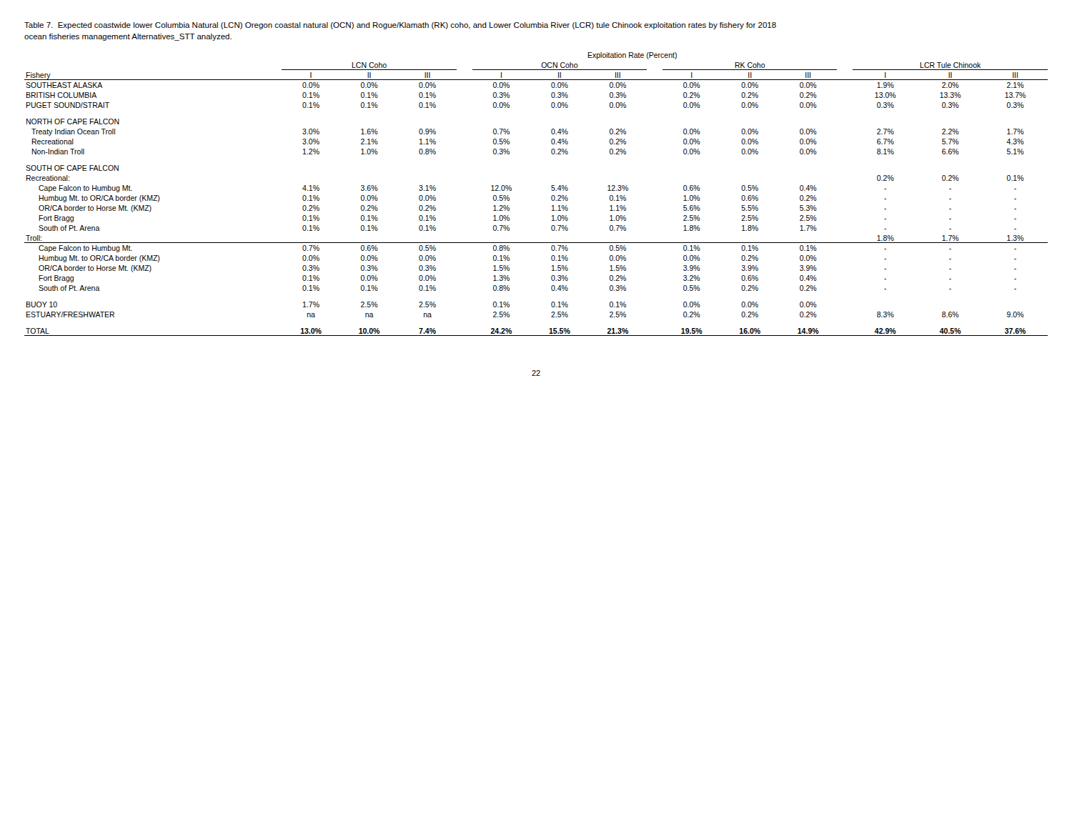Table 7. Expected coastwide lower Columbia Natural (LCN) Oregon coastal natural (OCN) and Rogue/Klamath (RK) coho, and Lower Columbia River (LCR) tule Chinook exploitation rates by fishery for 2018 ocean fisheries management Alternatives_STT analyzed.
| | Exploitation Rate (Percent) |
| | LCN Coho | | OCN Coho | | RK Coho | | LCR Tule Chinook |
| Fishery | I | II | III | | I | II | III | | I | II | III | | I | II | III |
| SOUTHEAST ALASKA | 0.0% | 0.0% | 0.0% | | 0.0% | 0.0% | 0.0% | | 0.0% | 0.0% | 0.0% | | 1.9% | 2.0% | 2.1% |
| BRITISH COLUMBIA | 0.1% | 0.1% | 0.1% | | 0.3% | 0.3% | 0.3% | | 0.2% | 0.2% | 0.2% | | 13.0% | 13.3% | 13.7% |
| PUGET SOUND/STRAIT | 0.1% | 0.1% | 0.1% | | 0.0% | 0.0% | 0.0% | | 0.0% | 0.0% | 0.0% | | 0.3% | 0.3% | 0.3% |
| NORTH OF CAPE FALCON | |
| Treaty Indian Ocean Troll | 3.0% | 1.6% | 0.9% | | 0.7% | 0.4% | 0.2% | | 0.0% | 0.0% | 0.0% | | 2.7% | 2.2% | 1.7% |
| Recreational | 3.0% | 2.1% | 1.1% | | 0.5% | 0.4% | 0.2% | | 0.0% | 0.0% | 0.0% | | 6.7% | 5.7% | 4.3% |
| Non-Indian Troll | 1.2% | 1.0% | 0.8% | | 0.3% | 0.2% | 0.2% | | 0.0% | 0.0% | 0.0% | | 8.1% | 6.6% | 5.1% |
| SOUTH OF CAPE FALCON | |
| Recreational: | | | | | | | | | | | | | 0.2% | 0.2% | 0.1% |
| Cape Falcon to Humbug Mt. | 4.1% | 3.6% | 3.1% | | 12.0% | 5.4% | 12.3% | | 0.6% | 0.5% | 0.4% | | - | - | - |
| Humbug Mt. to OR/CA border (KMZ) | 0.1% | 0.0% | 0.0% | | 0.5% | 0.2% | 0.1% | | 1.0% | 0.6% | 0.2% | | - | - | - |
| OR/CA border to Horse Mt. (KMZ) | 0.2% | 0.2% | 0.2% | | 1.2% | 1.1% | 1.1% | | 5.6% | 5.5% | 5.3% | | - | - | - |
| Fort Bragg | 0.1% | 0.1% | 0.1% | | 1.0% | 1.0% | 1.0% | | 2.5% | 2.5% | 2.5% | | - | - | - |
| South of Pt. Arena | 0.1% | 0.1% | 0.1% | | 0.7% | 0.7% | 0.7% | | 1.8% | 1.8% | 1.7% | | - | - | - |
| Troll: | | | | | | | | | | | | | 1.8% | 1.7% | 1.3% |
| Cape Falcon to Humbug Mt. | 0.7% | 0.6% | 0.5% | | 0.8% | 0.7% | 0.5% | | 0.1% | 0.1% | 0.1% | | - | - | - |
| Humbug Mt. to OR/CA border (KMZ) | 0.0% | 0.0% | 0.0% | | 0.1% | 0.1% | 0.0% | | 0.0% | 0.2% | 0.0% | | - | - | - |
| OR/CA border to Horse Mt. (KMZ) | 0.3% | 0.3% | 0.3% | | 1.5% | 1.5% | 1.5% | | 3.9% | 3.9% | 3.9% | | - | - | - |
| Fort Bragg | 0.1% | 0.0% | 0.0% | | 1.3% | 0.3% | 0.2% | | 3.2% | 0.6% | 0.4% | | - | - | - |
| South of Pt. Arena | 0.1% | 0.1% | 0.1% | | 0.8% | 0.4% | 0.3% | | 0.5% | 0.2% | 0.2% | | - | - | - |
| BUOY 10 | 1.7% | 2.5% | 2.5% | | 0.1% | 0.1% | 0.1% | | 0.0% | 0.0% | 0.0% | | 8.3% | 8.6% | 9.0% |
| ESTUARY/FRESHWATER | na | na | na | | 2.5% | 2.5% | 2.5% | | 0.2% | 0.2% | 0.2% | |
| TOTAL | 13.0% | 10.0% | 7.4% | | 24.2% | 15.5% | 21.3% | | 19.5% | 16.0% | 14.9% | | 42.9% | 40.5% | 37.6% |
22